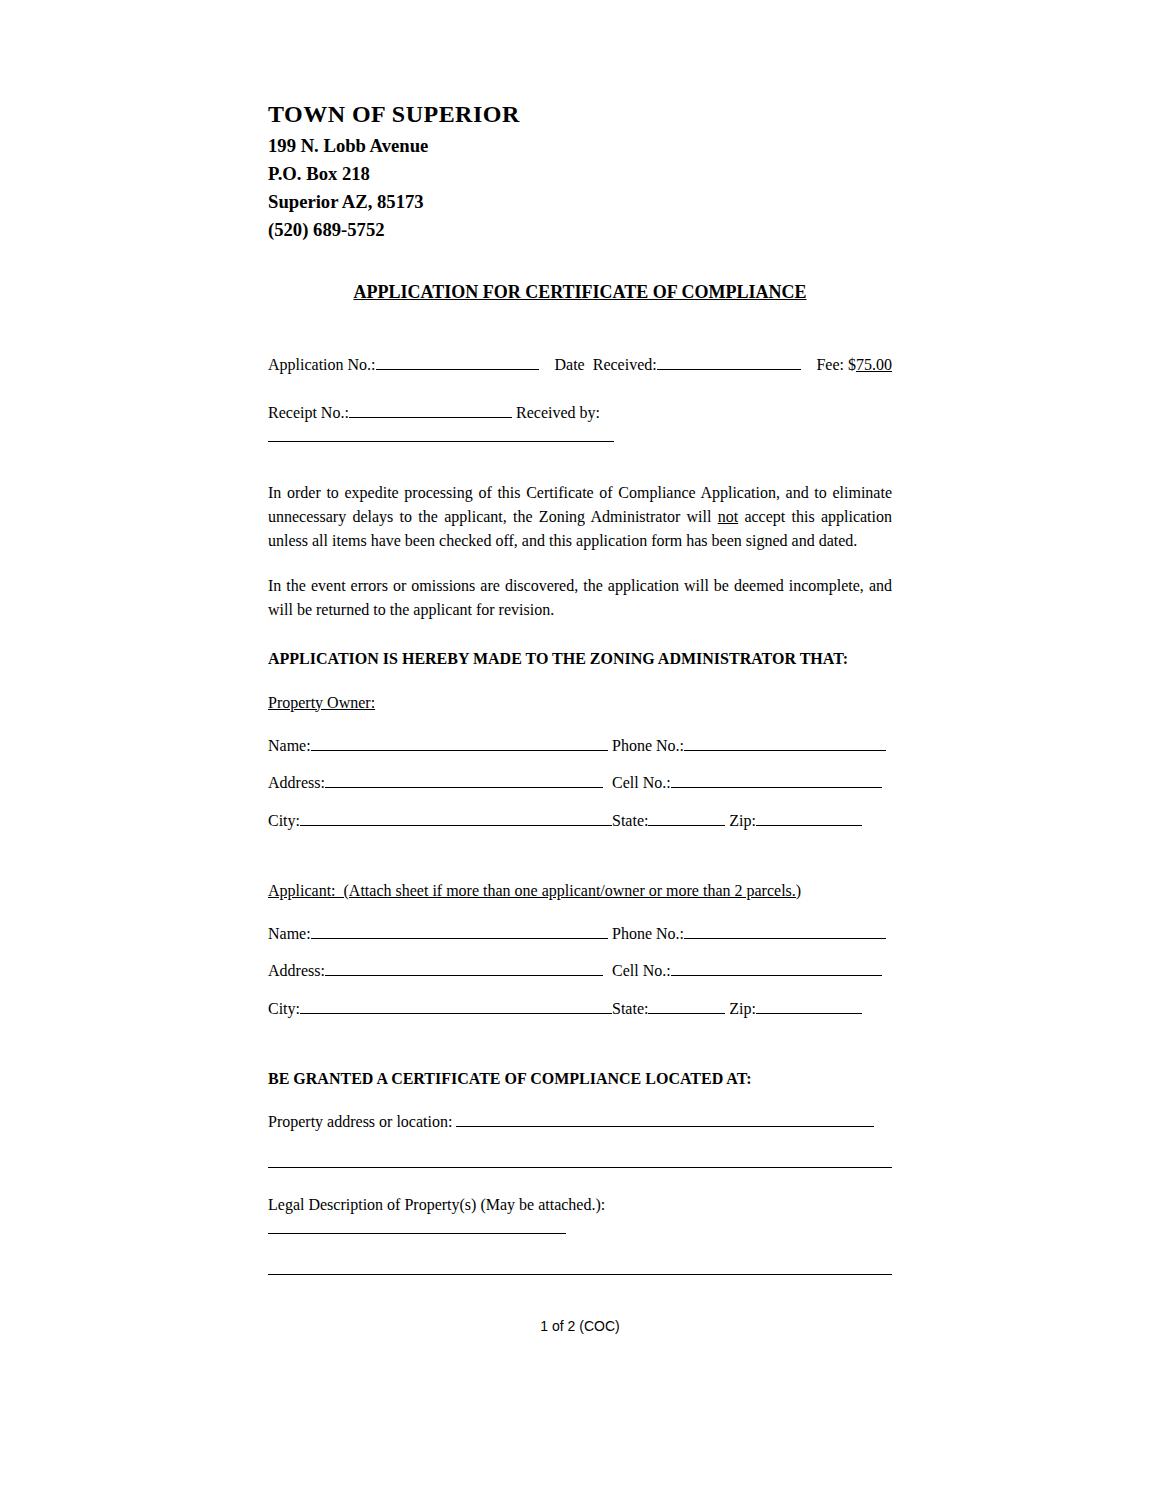TOWN OF SUPERIOR
199 N. Lobb Avenue
P.O. Box 218
Superior AZ, 85173
(520) 689-5752
APPLICATION FOR CERTIFICATE OF COMPLIANCE
Application No.: Date Received: Fee: $75.00
Receipt No.: Received by:
In order to expedite processing of this Certificate of Compliance Application, and to eliminate unnecessary delays to the applicant, the Zoning Administrator will not accept this application unless all items have been checked off, and this application form has been signed and dated.
In the event errors or omissions are discovered, the application will be deemed incomplete, and will be returned to the applicant for revision.
APPLICATION IS HEREBY MADE TO THE ZONING ADMINISTRATOR THAT:
Property Owner:
| Name: | Phone No.: |
| Address: | Cell No.: |
| City: | State: Zip: |
Applicant: (Attach sheet if more than one applicant/owner or more than 2 parcels.)
| Name: | Phone No.: |
| Address: | Cell No.: |
| City: | State: Zip: |
BE GRANTED A CERTIFICATE OF COMPLIANCE LOCATED AT:
Property address or location:
Legal Description of Property(s) (May be attached.):
1 of 2 (COC)